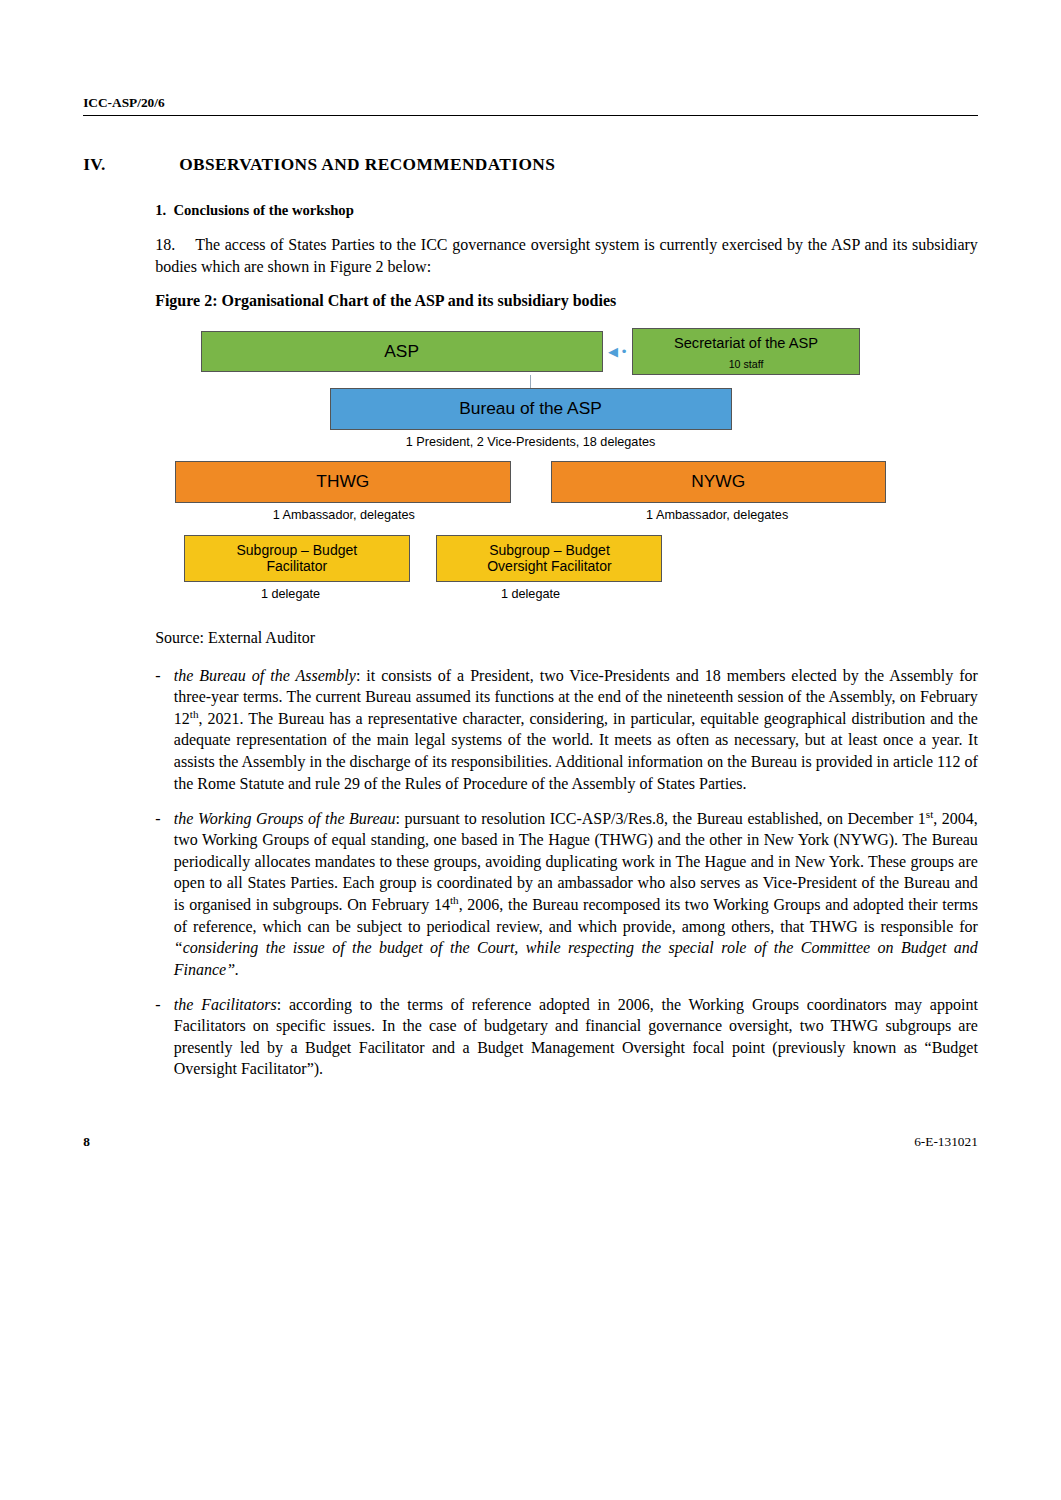ICC-ASP/20/6
IV. OBSERVATIONS AND RECOMMENDATIONS
1. Conclusions of the workshop
18. The access of States Parties to the ICC governance oversight system is currently exercised by the ASP and its subsidiary bodies which are shown in Figure 2 below:
Figure 2: Organisational Chart of the ASP and its subsidiary bodies
ASP
◀ •
Secretariat of the ASP10 staff
Bureau of the ASP
1 President, 2 Vice-Presidents, 18 delegates
THWG
NYWG
1 Ambassador, delegates
1 Ambassador, delegates
Subgroup – Budget
Facilitator
Subgroup – Budget
Oversight Facilitator
1 delegate
1 delegate
Source: External Auditor
the Bureau of the Assembly: it consists of a President, two Vice-Presidents and 18 members elected by the Assembly for three-year terms. The current Bureau assumed its functions at the end of the nineteenth session of the Assembly, on February 12th, 2021. The Bureau has a representative character, considering, in particular, equitable geographical distribution and the adequate representation of the main legal systems of the world. It meets as often as necessary, but at least once a year. It assists the Assembly in the discharge of its responsibilities. Additional information on the Bureau is provided in article 112 of the Rome Statute and rule 29 of the Rules of Procedure of the Assembly of States Parties.
the Working Groups of the Bureau: pursuant to resolution ICC-ASP/3/Res.8, the Bureau established, on December 1st, 2004, two Working Groups of equal standing, one based in The Hague (THWG) and the other in New York (NYWG). The Bureau periodically allocates mandates to these groups, avoiding duplicating work in The Hague and in New York. These groups are open to all States Parties. Each group is coordinated by an ambassador who also serves as Vice-President of the Bureau and is organised in subgroups. On February 14th, 2006, the Bureau recomposed its two Working Groups and adopted their terms of reference, which can be subject to periodical review, and which provide, among others, that THWG is responsible for “considering the issue of the budget of the Court, while respecting the special role of the Committee on Budget and Finance”.
the Facilitators: according to the terms of reference adopted in 2006, the Working Groups coordinators may appoint Facilitators on specific issues. In the case of budgetary and financial governance oversight, two THWG subgroups are presently led by a Budget Facilitator and a Budget Management Oversight focal point (previously known as “Budget Oversight Facilitator”).
8 6-E-131021